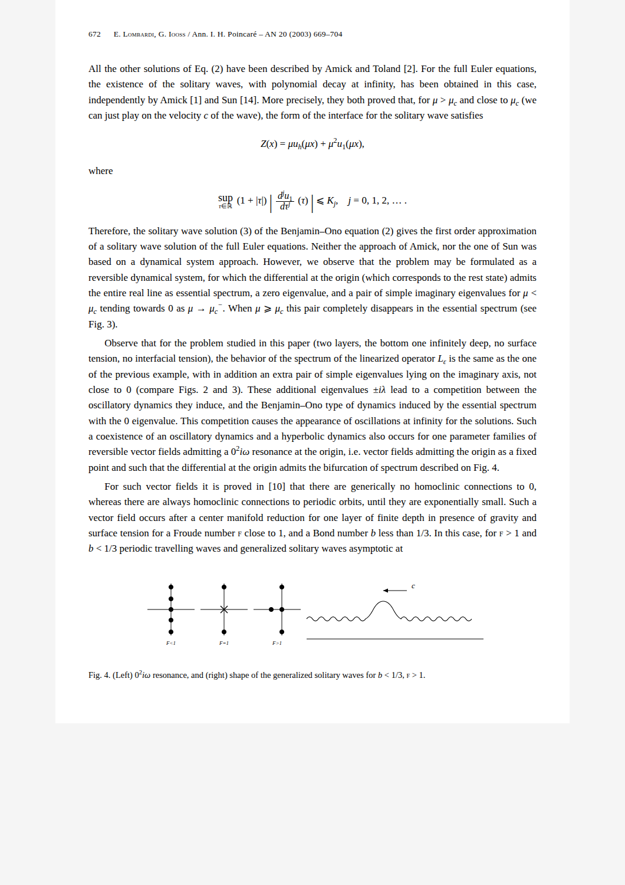672 E. Lombardi, G. Iooss / Ann. I. H. Poincaré – AN 20 (2003) 669–704
All the other solutions of Eq. (2) have been described by Amick and Toland [2]. For the full Euler equations, the existence of the solitary waves, with polynomial decay at infinity, has been obtained in this case, independently by Amick [1] and Sun [14]. More precisely, they both proved that, for μ > μc and close to μc (we can just play on the velocity c of the wave), the form of the interface for the solitary wave satisfies
Z(x) = μuh(μx) + μ2u1(μx),
where
sup τ∈ℝ (1 + |τ|) | dju1 dτj (τ) | ⩽ Kj, j = 0, 1, 2, … .
Therefore, the solitary wave solution (3) of the Benjamin–Ono equation (2) gives the first order approximation of a solitary wave solution of the full Euler equations. Neither the approach of Amick, nor the one of Sun was based on a dynamical system approach. However, we observe that the problem may be formulated as a reversible dynamical system, for which the differential at the origin (which corresponds to the rest state) admits the entire real line as essential spectrum, a zero eigenvalue, and a pair of simple imaginary eigenvalues for μ < μc tending towards 0 as μ → μc−. When μ ⩾ μc this pair completely disappears in the essential spectrum (see Fig. 3).
Observe that for the problem studied in this paper (two layers, the bottom one infinitely deep, no surface tension, no interfacial tension), the behavior of the spectrum of the linearized operator Lε is the same as the one of the previous example, with in addition an extra pair of simple eigenvalues lying on the imaginary axis, not close to 0 (compare Figs. 2 and 3). These additional eigenvalues ±iλ lead to a competition between the oscillatory dynamics they induce, and the Benjamin–Ono type of dynamics induced by the essential spectrum with the 0 eigenvalue. This competition causes the appearance of oscillations at infinity for the solutions. Such a coexistence of an oscillatory dynamics and a hyperbolic dynamics also occurs for one parameter families of reversible vector fields admitting a 02iω resonance at the origin, i.e. vector fields admitting the origin as a fixed point and such that the differential at the origin admits the bifurcation of spectrum described on Fig. 4.
For such vector fields it is proved in [10] that there are generically no homoclinic connections to 0, whereas there are always homoclinic connections to periodic orbits, until they are exponentially small. Such a vector field occurs after a center manifold reduction for one layer of finite depth in presence of gravity and surface tension for a Froude number f close to 1, and a Bond number b less than 1/3. In this case, for f > 1 and b < 1/3 periodic travelling waves and generalized solitary waves asymptotic at
F<1 F=1 F>1 c
Fig. 4. (Left) 02iω resonance, and (right) shape of the generalized solitary waves for b < 1/3, f > 1.